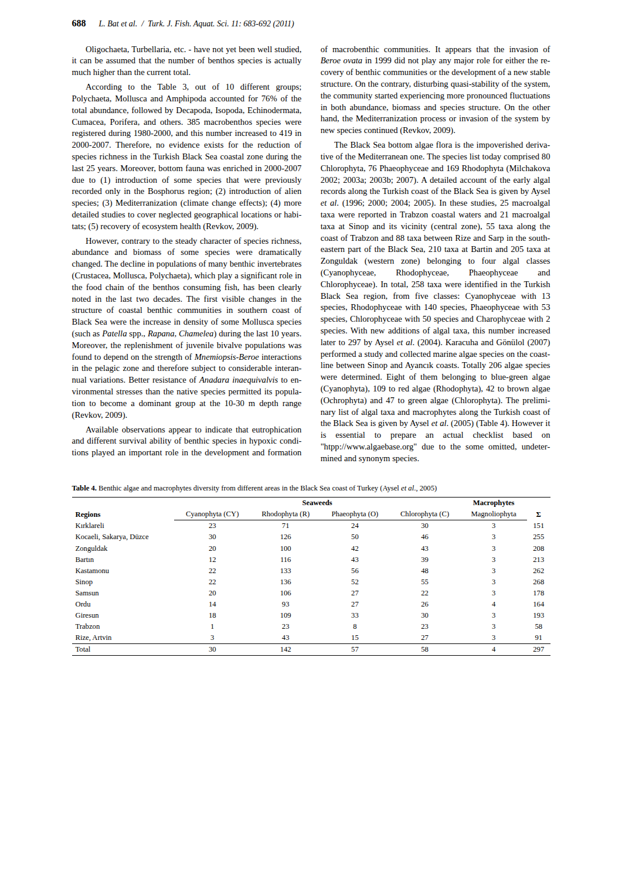688 L. Bat et al. / Turk. J. Fish. Aquat. Sci. 11: 683-692 (2011)
Oligochaeta, Turbellaria, etc. - have not yet been well studied, it can be assumed that the number of benthos species is actually much higher than the current total.
According to the Table 3, out of 10 different groups; Polychaeta, Mollusca and Amphipoda accounted for 76% of the total abundance, followed by Decapoda, Isopoda, Echinodermata, Cumacea, Porifera, and others. 385 macrobenthos species were registered during 1980-2000, and this number increased to 419 in 2000-2007. Therefore, no evidence exists for the reduction of species richness in the Turkish Black Sea coastal zone during the last 25 years. Moreover, bottom fauna was enriched in 2000-2007 due to (1) introduction of some species that were previously recorded only in the Bosphorus region; (2) introduction of alien species; (3) Mediterranization (climate change effects); (4) more detailed studies to cover neglected geographical locations or habitats; (5) recovery of ecosystem health (Revkov, 2009).
However, contrary to the steady character of species richness, abundance and biomass of some species were dramatically changed. The decline in populations of many benthic invertebrates (Crustacea, Mollusca, Polychaeta), which play a significant role in the food chain of the benthos consuming fish, has been clearly noted in the last two decades. The first visible changes in the structure of coastal benthic communities in southern coast of Black Sea were the increase in density of some Mollusca species (such as Patella spp., Rapana, Chamelea) during the last 10 years. Moreover, the replenishment of juvenile bivalve populations was found to depend on the strength of Mnemiopsis-Beroe interactions in the pelagic zone and therefore subject to considerable interannual variations. Better resistance of Anadara inaequivalvis to environmental stresses than the native species permitted its population to become a dominant group at the 10-30 m depth range (Revkov, 2009).
Available observations appear to indicate that eutrophication and different survival ability of benthic species in hypoxic conditions played an important role in the development and formation of macrobenthic communities. It appears that the invasion of Beroe ovata in 1999 did not play any major role for either the recovery of benthic communities or the development of a new stable structure. On the contrary, disturbing quasi-stability of the system, the community started experiencing more pronounced fluctuations in both abundance, biomass and species structure. On the other hand, the Mediterranization process or invasion of the system by new species continued (Revkov, 2009).
The Black Sea bottom algae flora is the impoverished derivative of the Mediterranean one. The species list today comprised 80 Chlorophyta, 76 Phaeophyceae and 169 Rhodophyta (Milchakova 2002; 2003a; 2003b; 2007). A detailed account of the early algal records along the Turkish coast of the Black Sea is given by Aysel et al. (1996; 2000; 2004; 2005). In these studies, 25 macroalgal taxa were reported in Trabzon coastal waters and 21 macroalgal taxa at Sinop and its vicinity (central zone), 55 taxa along the coast of Trabzon and 88 taxa between Rize and Sarp in the southeastern part of the Black Sea, 210 taxa at Bartin and 205 taxa at Zonguldak (western zone) belonging to four algal classes (Cyanophyceae, Rhodophyceae, Phaeophyceae and Chlorophyceae). In total, 258 taxa were identified in the Turkish Black Sea region, from five classes: Cyanophyceae with 13 species, Rhodophyceae with 140 species, Phaeophyceae with 53 species, Chlorophyceae with 50 species and Charophyceae with 2 species. With new additions of algal taxa, this number increased later to 297 by Aysel et al. (2004). Karacuha and Gönülol (2007) performed a study and collected marine algae species on the coastline between Sinop and Ayancık coasts. Totally 206 algae species were determined. Eight of them belonging to blue-green algae (Cyanophyta), 109 to red algae (Rhodophyta), 42 to brown algae (Ochrophyta) and 47 to green algae (Chlorophyta). The preliminary list of algal taxa and macrophytes along the Turkish coast of the Black Sea is given by Aysel et al. (2005) (Table 4). However it is essential to prepare an actual checklist based on "htpp://www.algaebase.org" due to the some omitted, undetermined and synonym species.
Table 4. Benthic algae and macrophytes diversity from different areas in the Black Sea coast of Turkey (Aysel et al ., 2005)
| Regions | Seaweeds | Macrophytes | Σ |
| --- | --- | --- | --- |
| Cyanophyta (CY) | Rhodophyta (R) | Phaeophyta (O) | Chlorophyta (C) | Magnoliophyta |
| Kırklareli | 23 | 71 | 24 | 30 | 3 | 151 |
| Kocaeli, Sakarya, Düzce | 30 | 126 | 50 | 46 | 3 | 255 |
| Zonguldak | 20 | 100 | 42 | 43 | 3 | 208 |
| Bartın | 12 | 116 | 43 | 39 | 3 | 213 |
| Kastamonu | 22 | 133 | 56 | 48 | 3 | 262 |
| Sinop | 22 | 136 | 52 | 55 | 3 | 268 |
| Samsun | 20 | 106 | 27 | 22 | 3 | 178 |
| Ordu | 14 | 93 | 27 | 26 | 4 | 164 |
| Giresun | 18 | 109 | 33 | 30 | 3 | 193 |
| Trabzon | 1 | 23 | 8 | 23 | 3 | 58 |
| Rize, Artvin | 3 | 43 | 15 | 27 | 3 | 91 |
| Total | 30 | 142 | 57 | 58 | 4 | 297 |